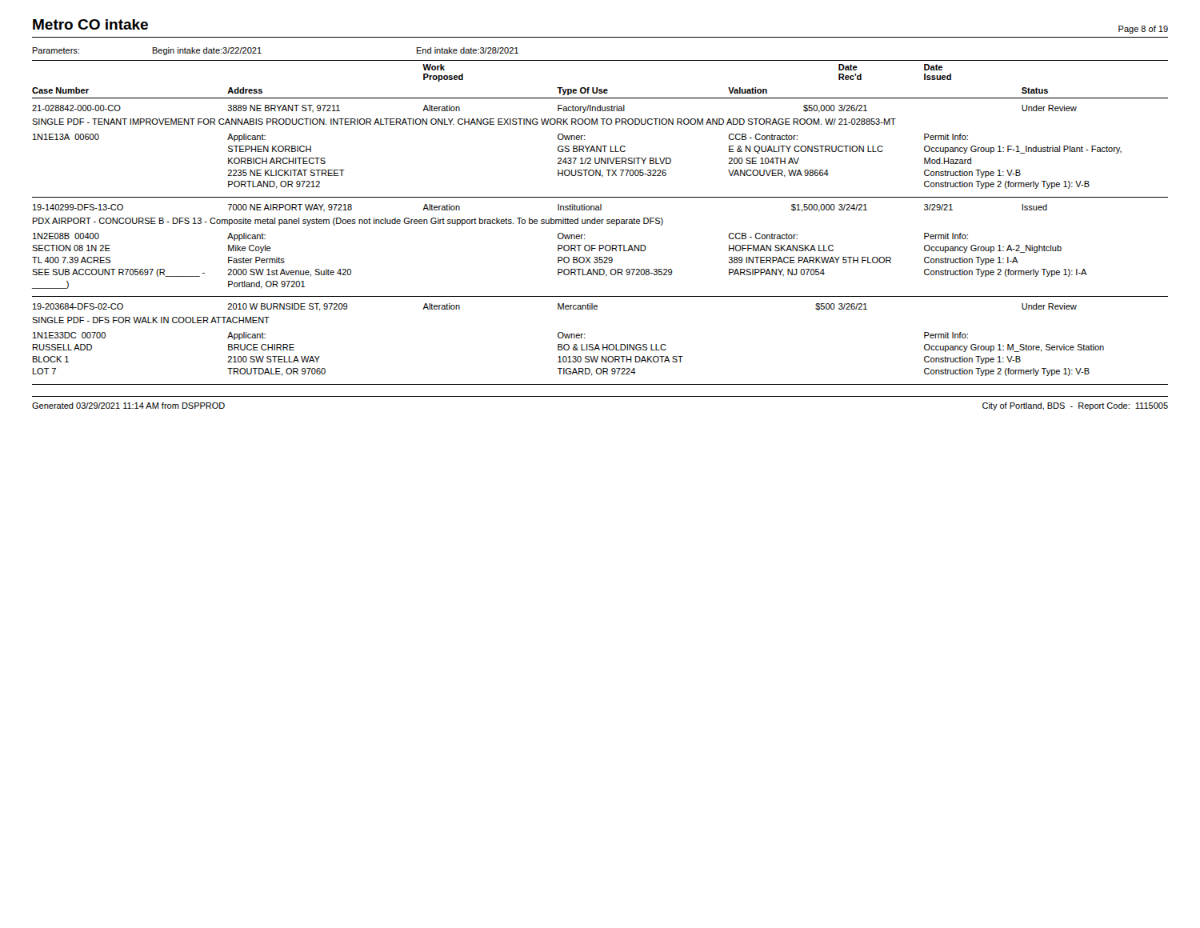Metro CO intake
Page 8 of 19
Parameters:
Begin intake date:3/22/2021
End intake date:3/28/2021
| | | Work Proposed | | | Date Rec'd | Date Issued | |
| --- | --- | --- | --- | --- | --- | --- | --- |
| Case Number | Address | | Type Of Use | Valuation | | | Status |
| 21-028842-000-00-CO | 3889 NE BRYANT ST, 97211 | Alteration | Factory/Industrial | $50,000 | 3/26/21 | | Under Review |
| SINGLE PDF - TENANT IMPROVEMENT FOR CANNABIS PRODUCTION. INTERIOR ALTERATION ONLY. CHANGE EXISTING WORK ROOM TO PRODUCTION ROOM AND ADD STORAGE ROOM. W/ 21-028853-MT |
| 1N1E13A 00600 | Applicant: STEPHEN KORBICH KORBICH ARCHITECTS 2235 NE KLICKITAT STREET PORTLAND, OR 97212 | Owner: GS BRYANT LLC 2437 1/2 UNIVERSITY BLVD HOUSTON, TX 77005-3226 | CCB - Contractor: E & N QUALITY CONSTRUCTION LLC 200 SE 104TH AV VANCOUVER, WA 98664 | Permit Info: Occupancy Group 1: F-1_Industrial Plant - Factory, Mod.Hazard Construction Type 1: V-B Construction Type 2 (formerly Type 1): V-B |
| 19-140299-DFS-13-CO | 7000 NE AIRPORT WAY, 97218 | Alteration | Institutional | $1,500,000 | 3/24/21 | 3/29/21 | Issued |
| PDX AIRPORT - CONCOURSE B - DFS 13 - Composite metal panel system (Does not include Green Girt support brackets. To be submitted under separate DFS) |
| 1N2E08B 00400 SECTION 08 1N 2E TL 400 7.39 ACRES SEE SUB ACCOUNT R705697 (R_______ -_______) | Applicant: Mike Coyle Faster Permits 2000 SW 1st Avenue, Suite 420 Portland, OR 97201 | Owner: PORT OF PORTLAND PO BOX 3529 PORTLAND, OR 97208-3529 | CCB - Contractor: HOFFMAN SKANSKA LLC 389 INTERPACE PARKWAY 5TH FLOOR PARSIPPANY, NJ 07054 | Permit Info: Occupancy Group 1: A-2_Nightclub Construction Type 1: I-A Construction Type 2 (formerly Type 1): I-A |
| 19-203684-DFS-02-CO | 2010 W BURNSIDE ST, 97209 | Alteration | Mercantile | $500 | 3/26/21 | | Under Review |
| SINGLE PDF - DFS FOR WALK IN COOLER ATTACHMENT |
| 1N1E33DC 00700 RUSSELL ADD BLOCK 1 LOT 7 | Applicant: BRUCE CHIRRE 2100 SW STELLA WAY TROUTDALE, OR 97060 | Owner: BO & LISA HOLDINGS LLC 10130 SW NORTH DAKOTA ST TIGARD, OR 97224 | | Permit Info: Occupancy Group 1: M_Store, Service Station Construction Type 1: V-B Construction Type 2 (formerly Type 1): V-B |
Generated 03/29/2021 11:14 AM from DSPPROD
City of Portland, BDS - Report Code: 1115005